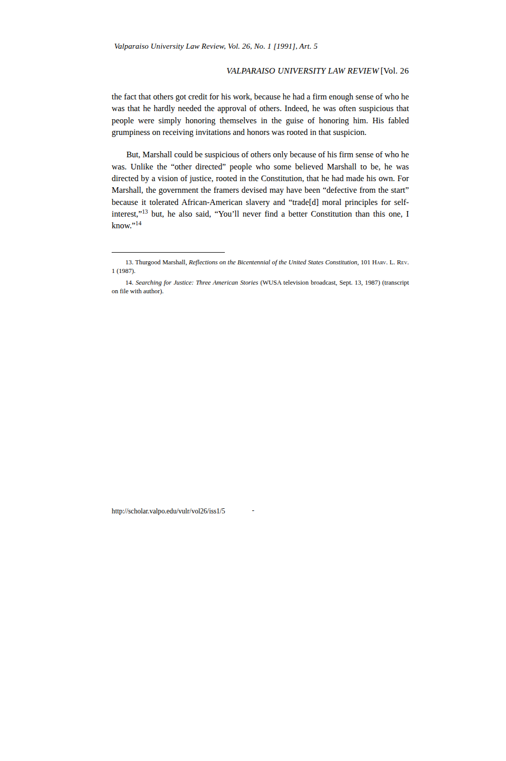Valparaiso University Law Review, Vol. 26, No. 1 [1991], Art. 5
Valparaiso University Law Review[Vol. 26
the fact that others got credit for his work, because he had a firm enough sense of who he was that he hardly needed the approval of others. Indeed, he was often suspicious that people were simply honoring themselves in the guise of honoring him. His fabled grumpiness on receiving invitations and honors was rooted in that suspicion.
But, Marshall could be suspicious of others only because of his firm sense of who he was. Unlike the “other directed” people who some believed Marshall to be, he was directed by a vision of justice, rooted in the Constitution, that he had made his own. For Marshall, the government the framers devised may have been “defective from the start” because it tolerated African-American slavery and “trade[d] moral principles for self-interest,”13 but, he also said, “You’ll never find a better Constitution than this one, I know.”14
13. Thurgood Marshall, Reflections on the Bicentennial of the United States Constitution, 101 Harv. L. Rev. 1 (1987).
14. Searching for Justice: Three American Stories (WUSA television broadcast, Sept. 13, 1987) (transcript on file with author).
http://scholar.valpo.edu/vulr/vol26/iss1/5-